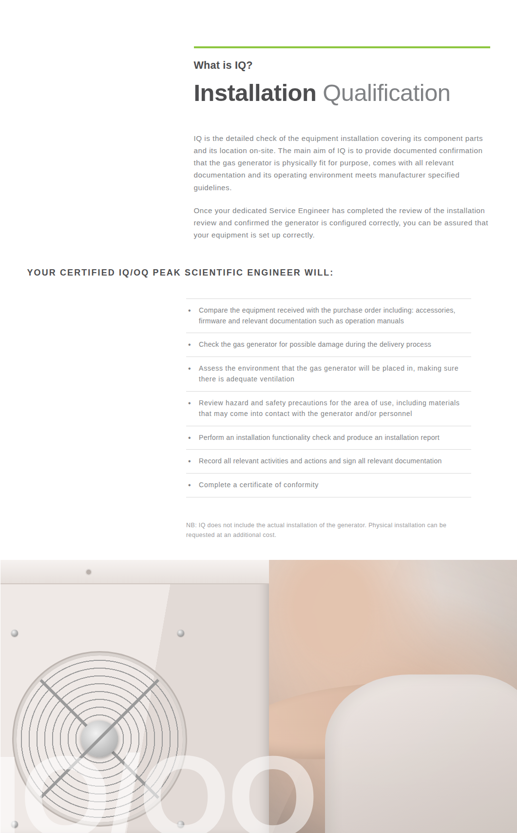What is IQ?
Installation Qualification
IQ is the detailed check of the equipment installation covering its component parts and its location on-site. The main aim of IQ is to provide documented confirmation that the gas generator is physically fit for purpose, comes with all relevant documentation and its operating environment meets manufacturer specified guidelines.
Once your dedicated Service Engineer has completed the review of the installation review and confirmed the generator is configured correctly, you can be assured that your equipment is set up correctly.
Your certified IQ/OQ Peak Scientific engineer will:
Compare the equipment received with the purchase order including: accessories, firmware and relevant documentation such as operation manuals
Check the gas generator for possible damage during the delivery process
Assess the environment that the gas generator will be placed in, making sure there is adequate ventilation
Review hazard and safety precautions for the area of use, including materials that may come into contact with the generator and/or personnel
Perform an installation functionality check and produce an installation report
Record all relevant activities and actions and sign all relevant documentation
Complete a certificate of conformity
NB: IQ does not include the actual installation of the generator. Physical installation can be requested at an additional cost.
IQ/OQ